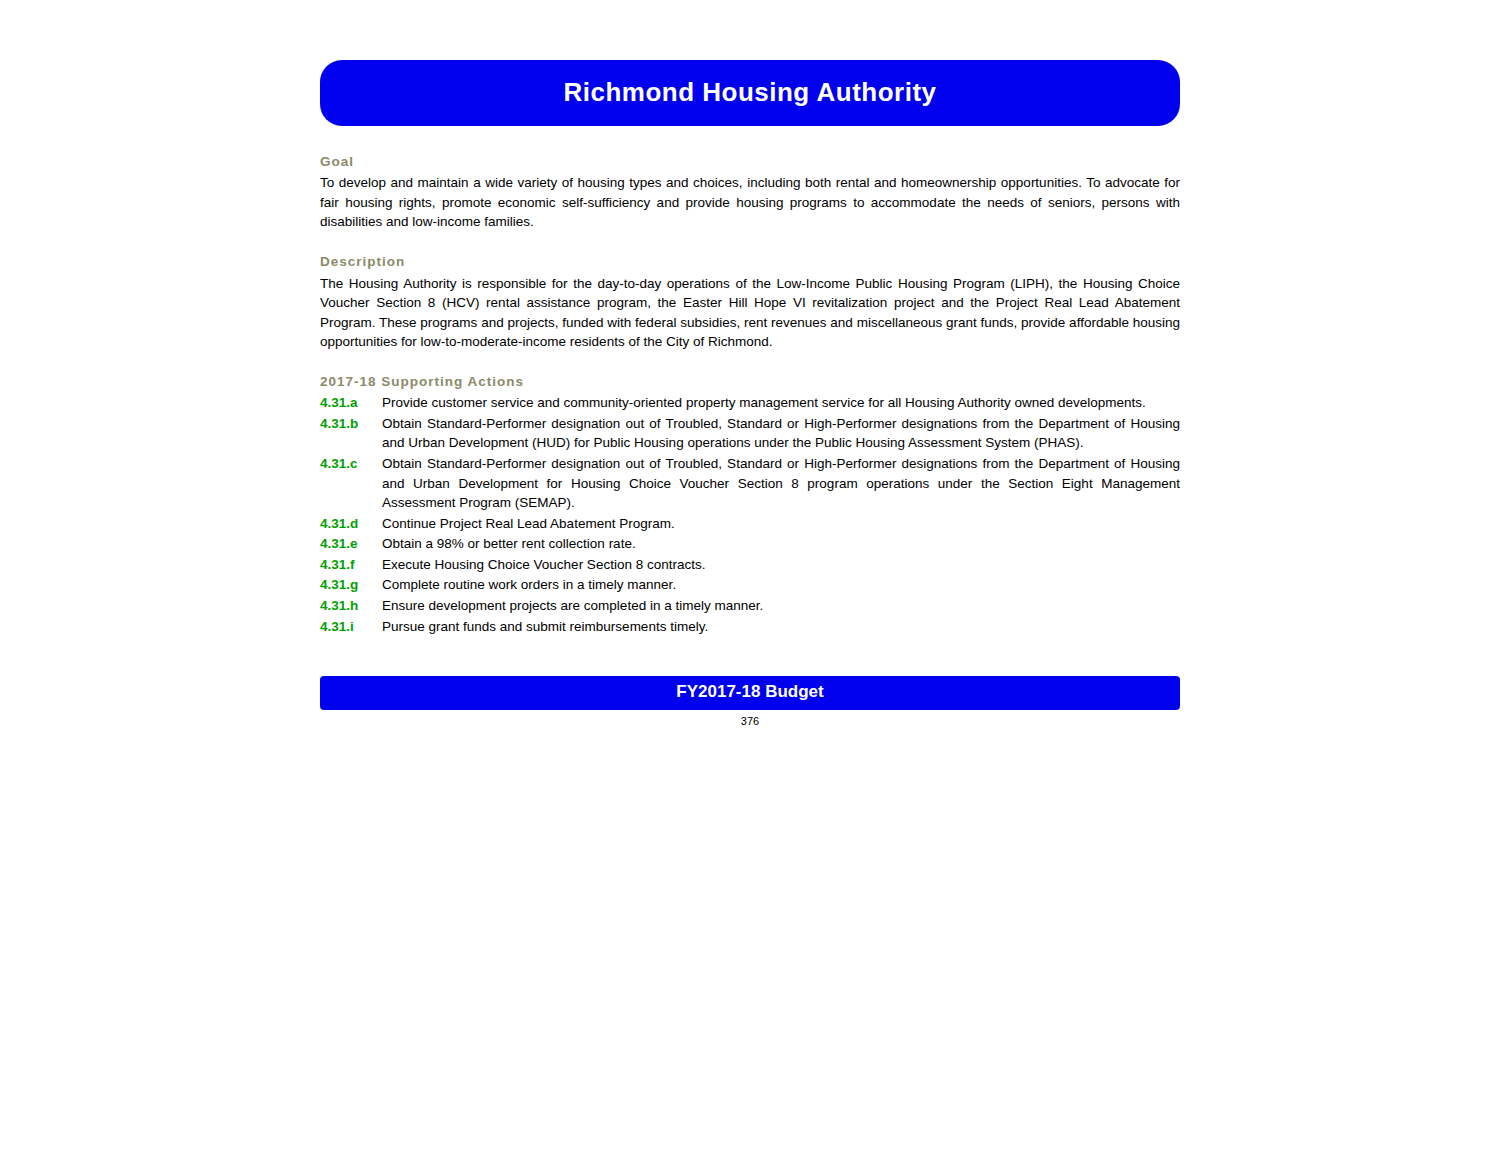Richmond Housing Authority
Goal
To develop and maintain a wide variety of housing types and choices, including both rental and homeownership opportunities. To advocate for fair housing rights, promote economic self-sufficiency and provide housing programs to accommodate the needs of seniors, persons with disabilities and low-income families.
Description
The Housing Authority is responsible for the day-to-day operations of the Low-Income Public Housing Program (LIPH), the Housing Choice Voucher Section 8 (HCV) rental assistance program, the Easter Hill Hope VI revitalization project and the Project Real Lead Abatement Program. These programs and projects, funded with federal subsidies, rent revenues and miscellaneous grant funds, provide affordable housing opportunities for low-to-moderate-income residents of the City of Richmond.
2017-18 Supporting Actions
4.31.a
Provide customer service and community-oriented property management service for all Housing Authority owned developments.
4.31.b
Obtain Standard-Performer designation out of Troubled, Standard or High-Performer designations from the Department of Housing and Urban Development (HUD) for Public Housing operations under the Public Housing Assessment System (PHAS).
4.31.c
Obtain Standard-Performer designation out of Troubled, Standard or High-Performer designations from the Department of Housing and Urban Development for Housing Choice Voucher Section 8 program operations under the Section Eight Management Assessment Program (SEMAP).
4.31.d
Continue Project Real Lead Abatement Program.
4.31.e
Obtain a 98% or better rent collection rate.
4.31.f
Execute Housing Choice Voucher Section 8 contracts.
4.31.g
Complete routine work orders in a timely manner.
4.31.h
Ensure development projects are completed in a timely manner.
4.31.i
Pursue grant funds and submit reimbursements timely.
FY2017-18 Budget
376